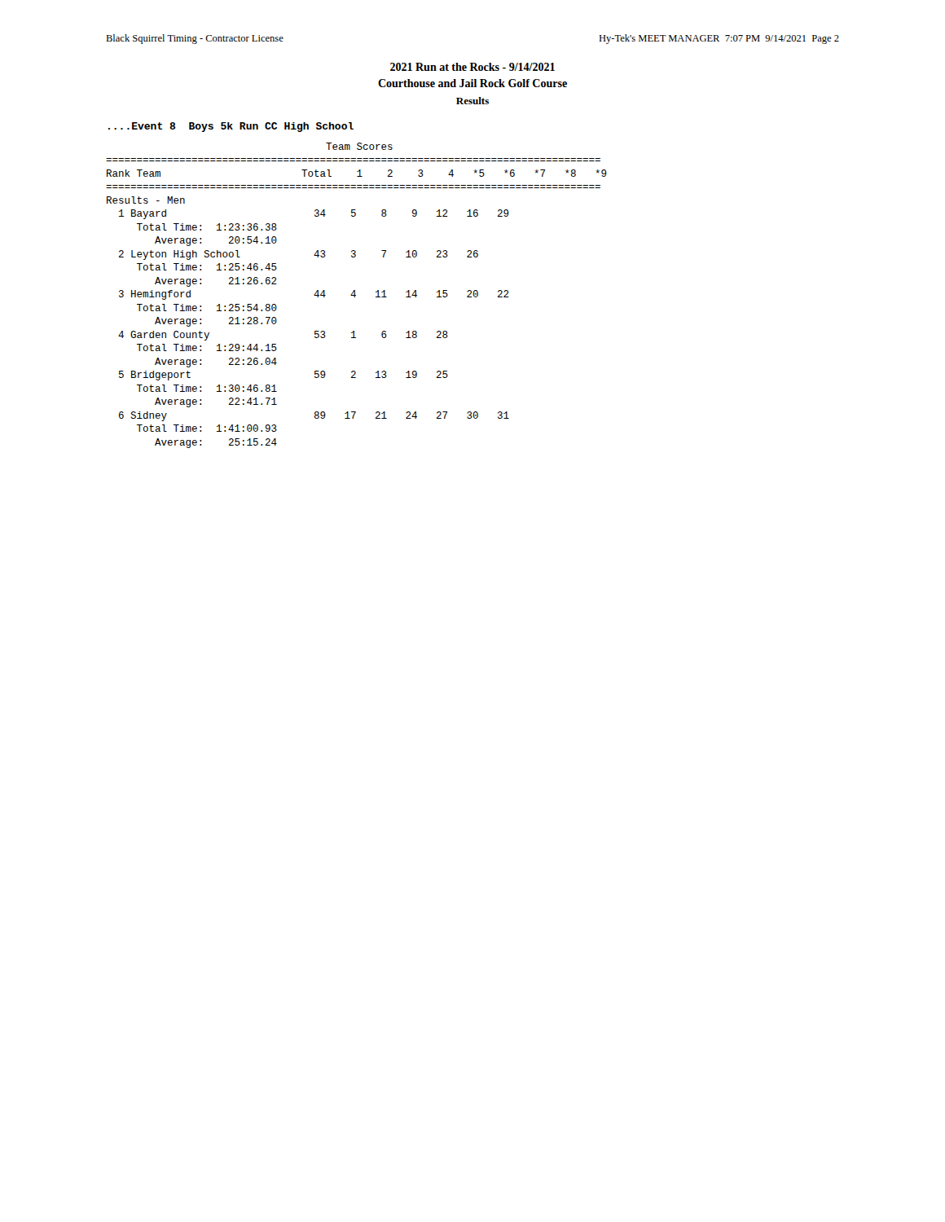Black Squirrel Timing - Contractor License
Hy-Tek's MEET MANAGER 7:07 PM 9/14/2021 Page 2
2021 Run at the Rocks - 9/14/2021
Courthouse and Jail Rock Golf Course
Results
....Event 8 Boys 5k Run CC High School
                                    Team Scores
=================================================================================
Rank Team                       Total    1    2    3    4   *5   *6   *7   *8   *9
=================================================================================
Results - Men
  1 Bayard                        34    5    8    9   12   16   29
     Total Time:  1:23:36.38
        Average:    20:54.10
  2 Leyton High School            43    3    7   10   23   26
     Total Time:  1:25:46.45
        Average:    21:26.62
  3 Hemingford                    44    4   11   14   15   20   22
     Total Time:  1:25:54.80
        Average:    21:28.70
  4 Garden County                 53    1    6   18   28
     Total Time:  1:29:44.15
        Average:    22:26.04
  5 Bridgeport                    59    2   13   19   25
     Total Time:  1:30:46.81
        Average:    22:41.71
  6 Sidney                        89   17   21   24   27   30   31
     Total Time:  1:41:00.93
        Average:    25:15.24